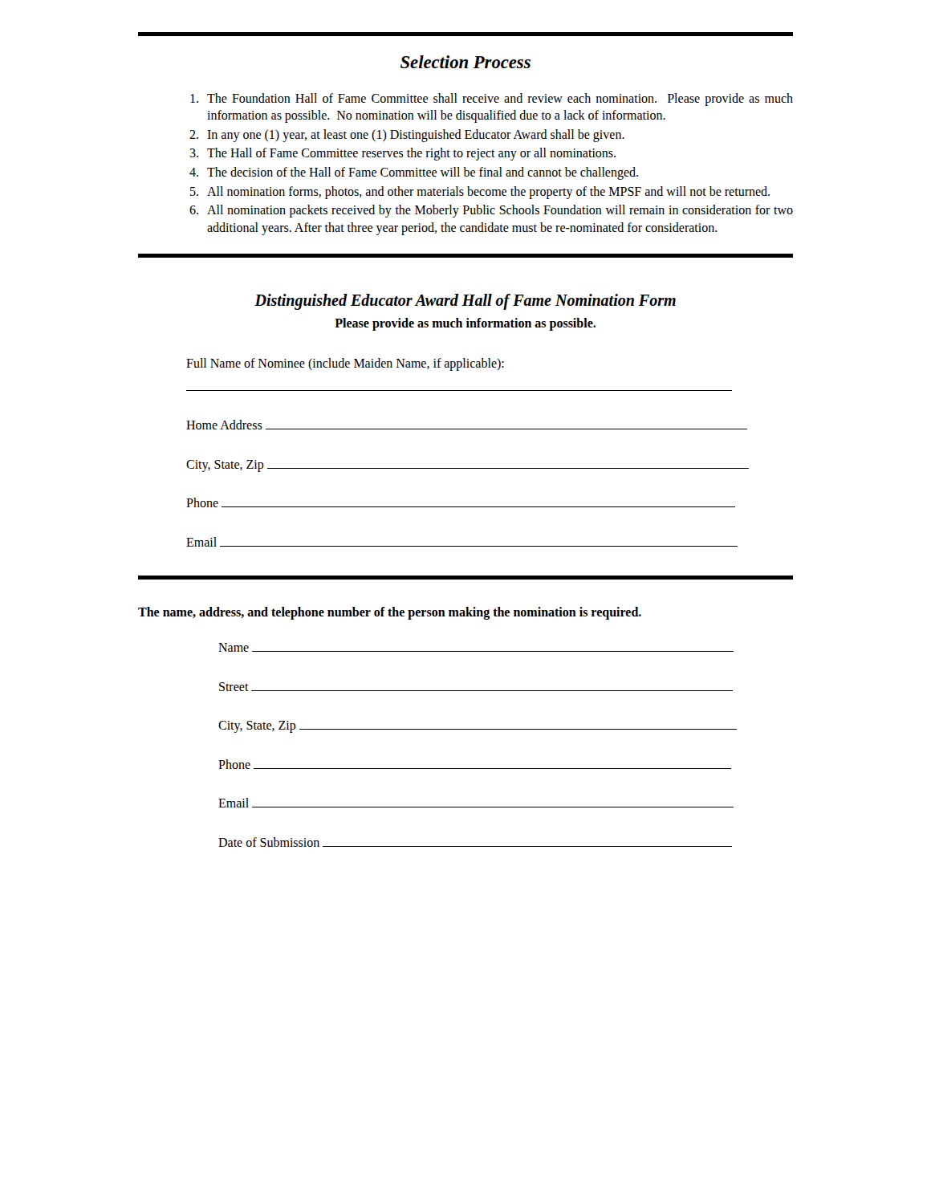Selection Process
The Foundation Hall of Fame Committee shall receive and review each nomination. Please provide as much information as possible. No nomination will be disqualified due to a lack of information.
In any one (1) year, at least one (1) Distinguished Educator Award shall be given.
The Hall of Fame Committee reserves the right to reject any or all nominations.
The decision of the Hall of Fame Committee will be final and cannot be challenged.
All nomination forms, photos, and other materials become the property of the MPSF and will not be returned.
All nomination packets received by the Moberly Public Schools Foundation will remain in consideration for two additional years. After that three year period, the candidate must be re-nominated for consideration.
Distinguished Educator Award Hall of Fame Nomination Form
Please provide as much information as possible.
Full Name of Nominee (include Maiden Name, if applicable):
Home Address
City, State, Zip
Phone
Email
The name, address, and telephone number of the person making the nomination is required.
Name
Street
City, State, Zip
Phone
Email
Date of Submission